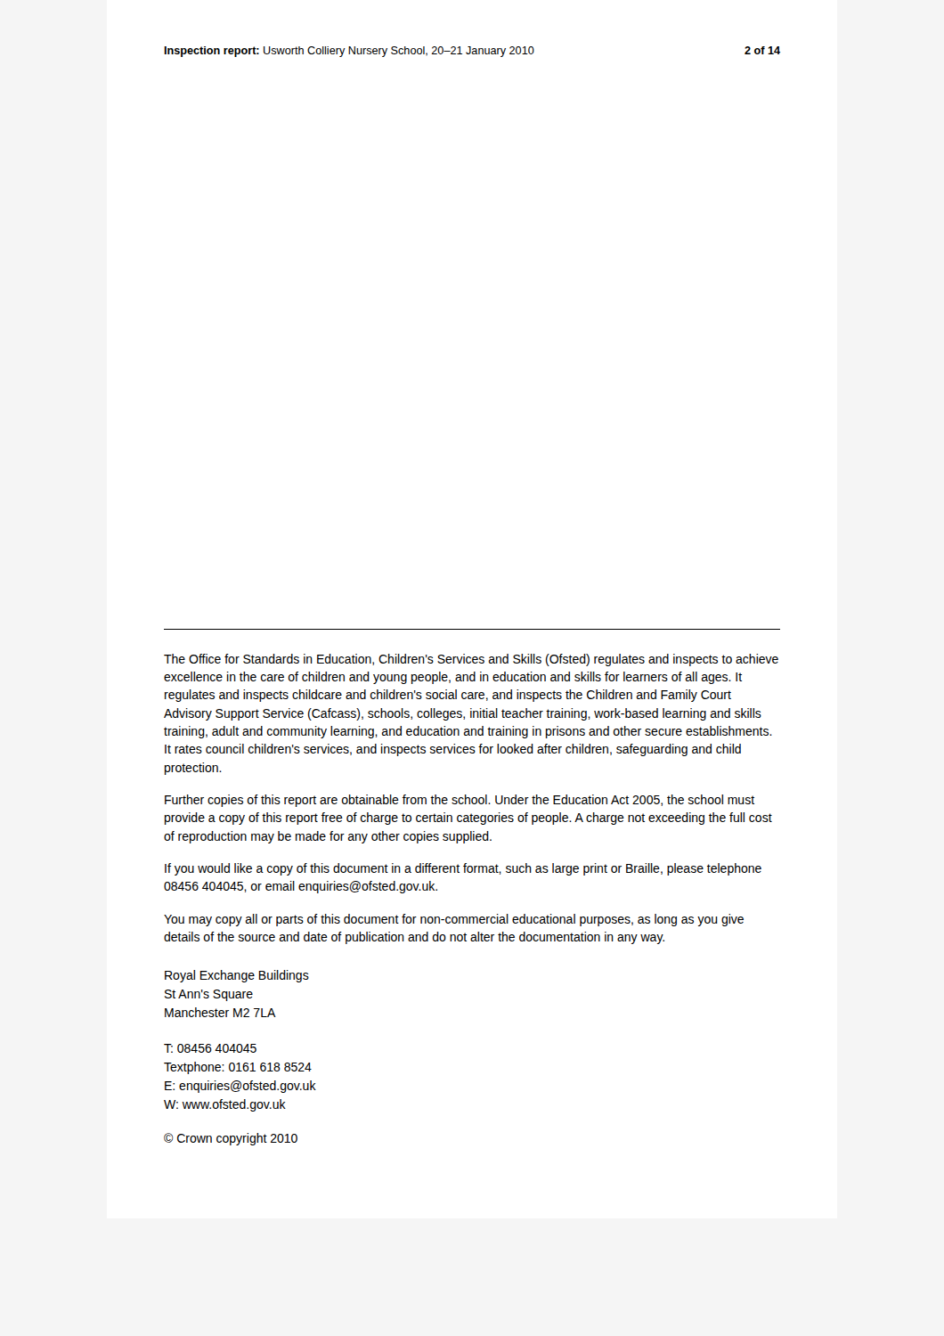Inspection report: Usworth Colliery Nursery School, 20–21 January 2010
2 of 14
The Office for Standards in Education, Children's Services and Skills (Ofsted) regulates and inspects to achieve excellence in the care of children and young people, and in education and skills for learners of all ages. It regulates and inspects childcare and children's social care, and inspects the Children and Family Court Advisory Support Service (Cafcass), schools, colleges, initial teacher training, work-based learning and skills training, adult and community learning, and education and training in prisons and other secure establishments. It rates council children's services, and inspects services for looked after children, safeguarding and child protection.
Further copies of this report are obtainable from the school. Under the Education Act 2005, the school must provide a copy of this report free of charge to certain categories of people. A charge not exceeding the full cost of reproduction may be made for any other copies supplied.
If you would like a copy of this document in a different format, such as large print or Braille, please telephone 08456 404045, or email enquiries@ofsted.gov.uk.
You may copy all or parts of this document for non-commercial educational purposes, as long as you give details of the source and date of publication and do not alter the documentation in any way.
Royal Exchange Buildings St Ann's Square Manchester M2 7LA
T: 08456 404045 Textphone: 0161 618 8524 E: enquiries@ofsted.gov.uk W: www.ofsted.gov.uk
© Crown copyright 2010